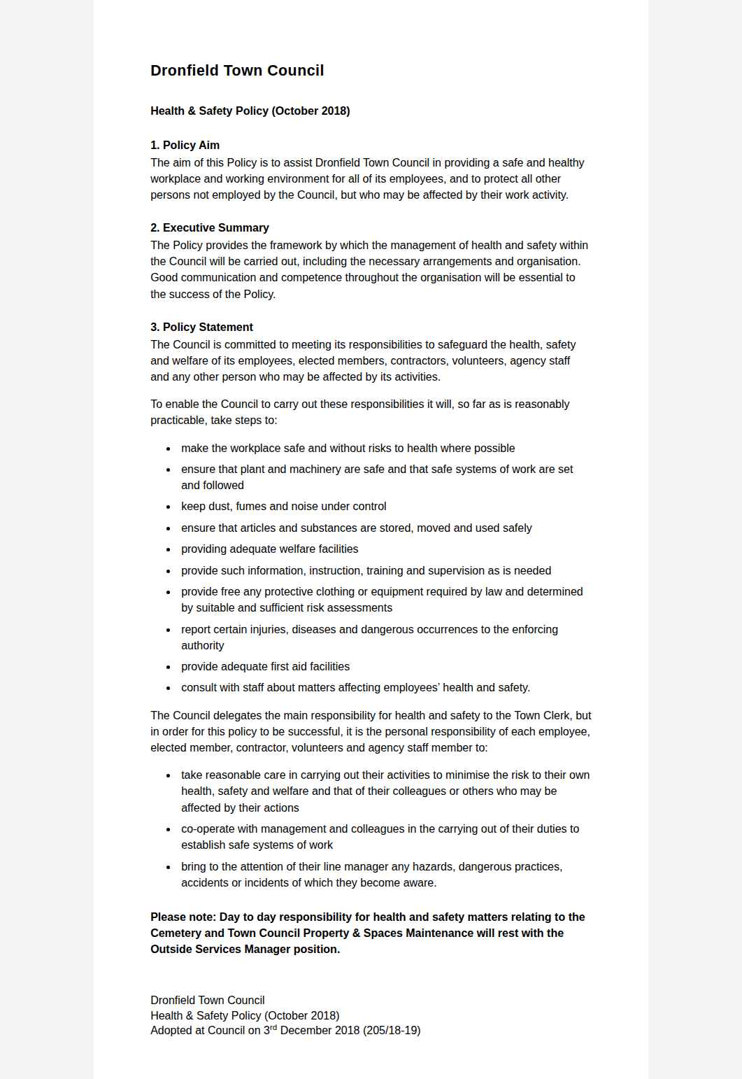Dronfield Town Council
Health & Safety Policy (October 2018)
1. Policy Aim
The aim of this Policy is to assist Dronfield Town Council in providing a safe and healthy workplace and working environment for all of its employees, and to protect all other persons not employed by the Council, but who may be affected by their work activity.
2. Executive Summary
The Policy provides the framework by which the management of health and safety within the Council will be carried out, including the necessary arrangements and organisation. Good communication and competence throughout the organisation will be essential to the success of the Policy.
3. Policy Statement
The Council is committed to meeting its responsibilities to safeguard the health, safety and welfare of its employees, elected members, contractors, volunteers, agency staff and any other person who may be affected by its activities.
To enable the Council to carry out these responsibilities it will, so far as is reasonably practicable, take steps to:
make the workplace safe and without risks to health where possible
ensure that plant and machinery are safe and that safe systems of work are set and followed
keep dust, fumes and noise under control
ensure that articles and substances are stored, moved and used safely
providing adequate welfare facilities
provide such information, instruction, training and supervision as is needed
provide free any protective clothing or equipment required by law and determined by suitable and sufficient risk assessments
report certain injuries, diseases and dangerous occurrences to the enforcing authority
provide adequate first aid facilities
consult with staff about matters affecting employees’ health and safety.
The Council delegates the main responsibility for health and safety to the Town Clerk, but in order for this policy to be successful, it is the personal responsibility of each employee, elected member, contractor, volunteers and agency staff member to:
take reasonable care in carrying out their activities to minimise the risk to their own health, safety and welfare and that of their colleagues or others who may be affected by their actions
co-operate with management and colleagues in the carrying out of their duties to establish safe systems of work
bring to the attention of their line manager any hazards, dangerous practices, accidents or incidents of which they become aware.
Please note: Day to day responsibility for health and safety matters relating to the Cemetery and Town Council Property & Spaces Maintenance will rest with the Outside Services Manager position.
Dronfield Town Council
Health & Safety Policy (October 2018)
Adopted at Council on 3rd December 2018 (205/18-19)